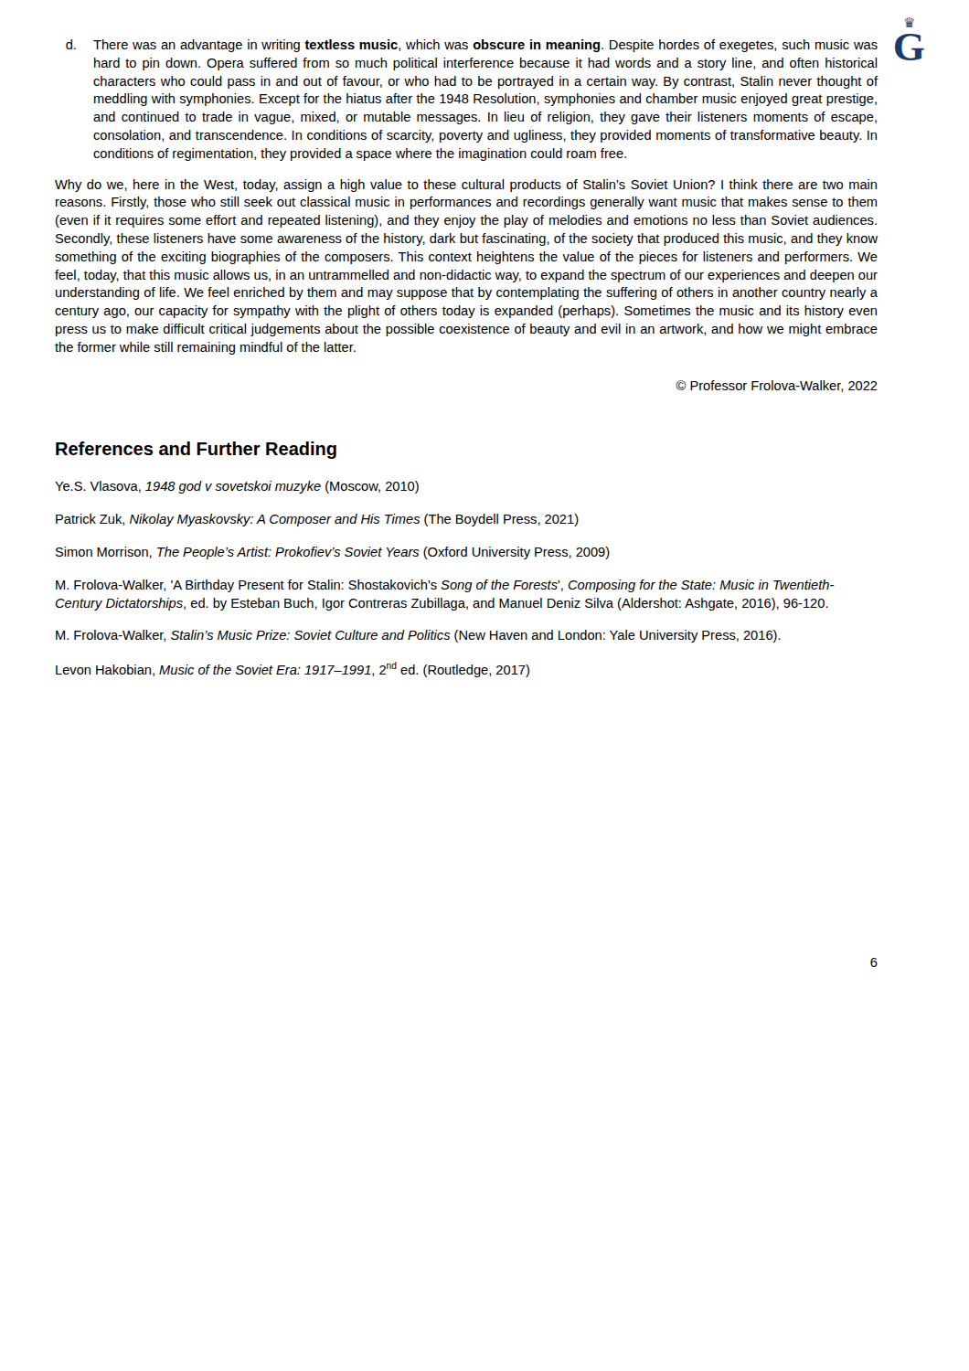♛ G
There was an advantage in writing textless music, which was obscure in meaning. Despite hordes of exegetes, such music was hard to pin down. Opera suffered from so much political interference because it had words and a story line, and often historical characters who could pass in and out of favour, or who had to be portrayed in a certain way. By contrast, Stalin never thought of meddling with symphonies. Except for the hiatus after the 1948 Resolution, symphonies and chamber music enjoyed great prestige, and continued to trade in vague, mixed, or mutable messages. In lieu of religion, they gave their listeners moments of escape, consolation, and transcendence. In conditions of scarcity, poverty and ugliness, they provided moments of transformative beauty. In conditions of regimentation, they provided a space where the imagination could roam free.
Why do we, here in the West, today, assign a high value to these cultural products of Stalin’s Soviet Union? I think there are two main reasons. Firstly, those who still seek out classical music in performances and recordings generally want music that makes sense to them (even if it requires some effort and repeated listening), and they enjoy the play of melodies and emotions no less than Soviet audiences. Secondly, these listeners have some awareness of the history, dark but fascinating, of the society that produced this music, and they know something of the exciting biographies of the composers. This context heightens the value of the pieces for listeners and performers. We feel, today, that this music allows us, in an untrammelled and non-didactic way, to expand the spectrum of our experiences and deepen our understanding of life. We feel enriched by them and may suppose that by contemplating the suffering of others in another country nearly a century ago, our capacity for sympathy with the plight of others today is expanded (perhaps). Sometimes the music and its history even press us to make difficult critical judgements about the possible coexistence of beauty and evil in an artwork, and how we might embrace the former while still remaining mindful of the latter.
© Professor Frolova-Walker, 2022
References and Further Reading
Ye.S. Vlasova, 1948 god v sovetskoi muzyke (Moscow, 2010)
Patrick Zuk, Nikolay Myaskovsky: A Composer and His Times (The Boydell Press, 2021)
Simon Morrison, The People’s Artist: Prokofiev’s Soviet Years (Oxford University Press, 2009)
M. Frolova-Walker, 'A Birthday Present for Stalin: Shostakovich's Song of the Forests', Composing for the State: Music in Twentieth-Century Dictatorships, ed. by Esteban Buch, Igor Contreras Zubillaga, and Manuel Deniz Silva (Aldershot: Ashgate, 2016), 96-120.
M. Frolova-Walker, Stalin’s Music Prize: Soviet Culture and Politics (New Haven and London: Yale University Press, 2016).
Levon Hakobian, Music of the Soviet Era: 1917–1991, 2nd ed. (Routledge, 2017)
6